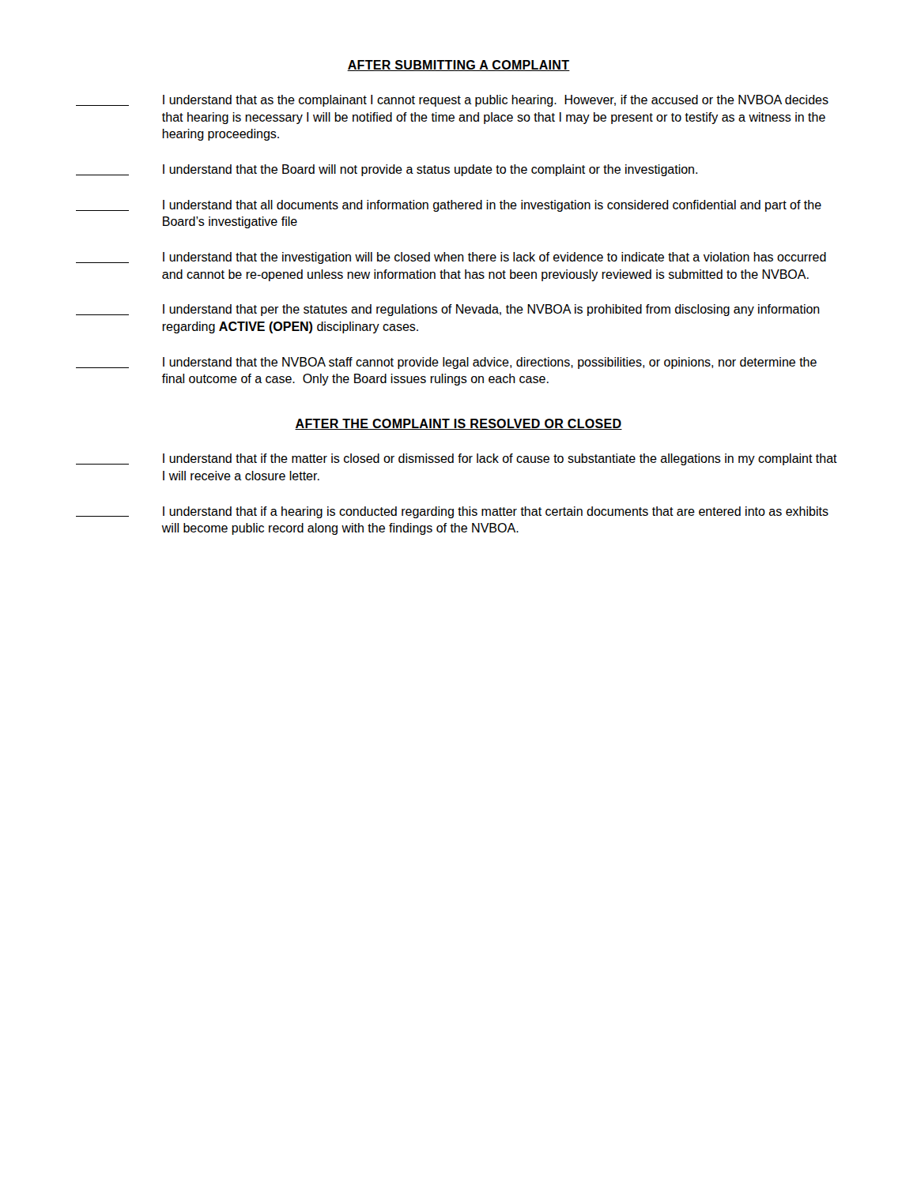AFTER SUBMITTING A COMPLAINT
I understand that as the complainant I cannot request a public hearing. However, if the accused or the NVBOA decides that hearing is necessary I will be notified of the time and place so that I may be present or to testify as a witness in the hearing proceedings.
I understand that the Board will not provide a status update to the complaint or the investigation.
I understand that all documents and information gathered in the investigation is considered confidential and part of the Board’s investigative file
I understand that the investigation will be closed when there is lack of evidence to indicate that a violation has occurred and cannot be re-opened unless new information that has not been previously reviewed is submitted to the NVBOA.
I understand that per the statutes and regulations of Nevada, the NVBOA is prohibited from disclosing any information regarding ACTIVE (OPEN) disciplinary cases.
I understand that the NVBOA staff cannot provide legal advice, directions, possibilities, or opinions, nor determine the final outcome of a case. Only the Board issues rulings on each case.
AFTER THE COMPLAINT IS RESOLVED OR CLOSED
I understand that if the matter is closed or dismissed for lack of cause to substantiate the allegations in my complaint that I will receive a closure letter.
I understand that if a hearing is conducted regarding this matter that certain documents that are entered into as exhibits will become public record along with the findings of the NVBOA.